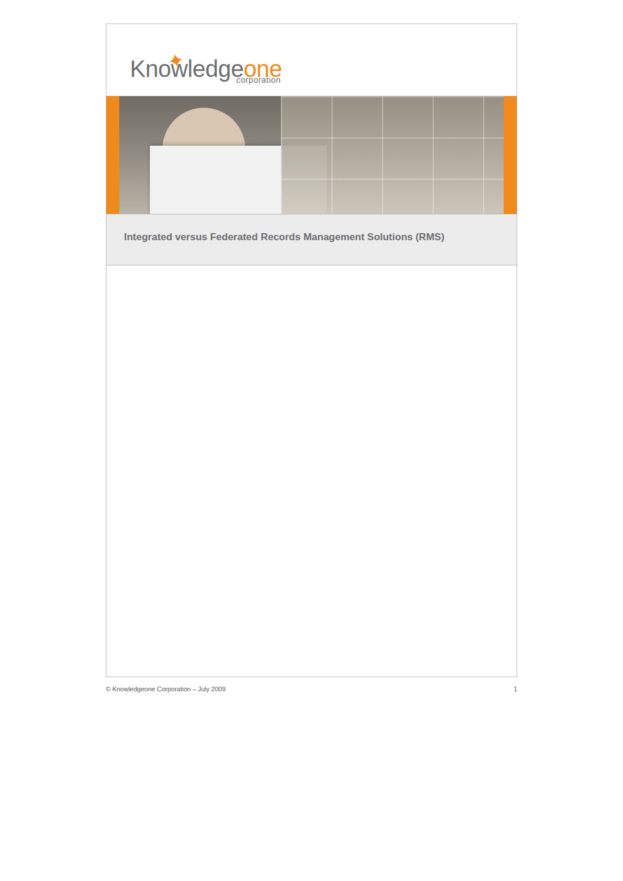✦ Knowledgeone corporation
Integrated versus Federated Records Management Solutions (RMS)
© Knowledgeone Corporation – July 2009 1